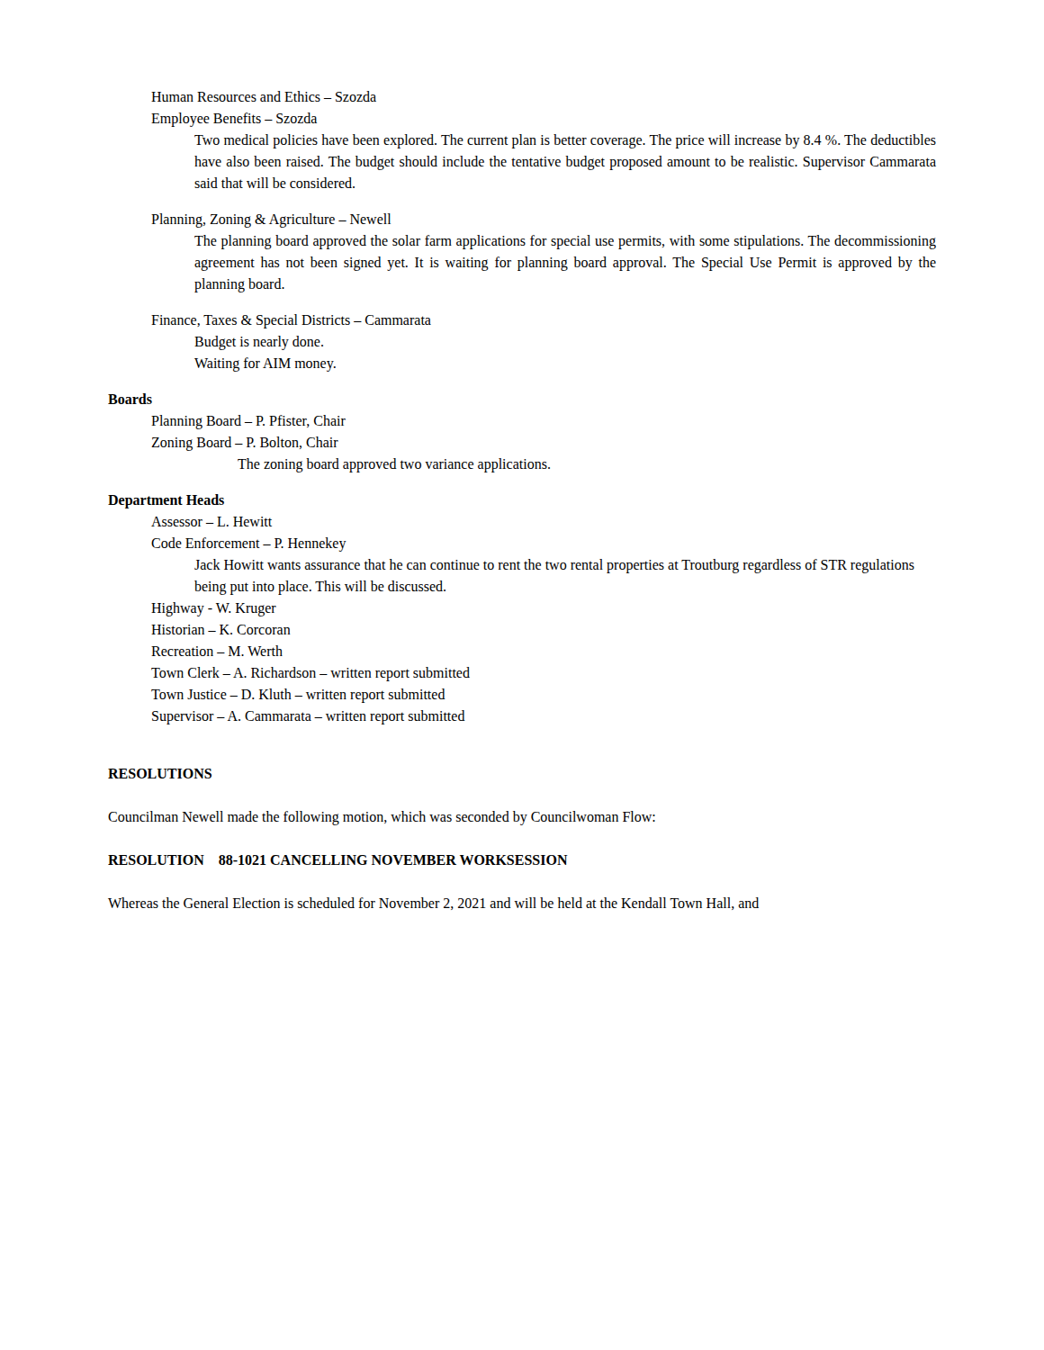Human Resources and Ethics – Szozda
Employee Benefits – Szozda
Two medical policies have been explored. The current plan is better coverage. The price will increase by 8.4 %. The deductibles have also been raised. The budget should include the tentative budget proposed amount to be realistic. Supervisor Cammarata said that will be considered.
Planning, Zoning & Agriculture – Newell
The planning board approved the solar farm applications for special use permits, with some stipulations. The decommissioning agreement has not been signed yet. It is waiting for planning board approval. The Special Use Permit is approved by the planning board.
Finance, Taxes & Special Districts – Cammarata
Budget is nearly done.
Waiting for AIM money.
Boards
Planning Board – P. Pfister, Chair
Zoning Board – P. Bolton, Chair
The zoning board approved two variance applications.
Department Heads
Assessor – L. Hewitt
Code Enforcement – P. Hennekey
Jack Howitt wants assurance that he can continue to rent the two rental properties at Troutburg regardless of STR regulations being put into place. This will be discussed.
Highway - W. Kruger
Historian – K. Corcoran
Recreation – M. Werth
Town Clerk – A. Richardson – written report submitted
Town Justice – D. Kluth – written report submitted
Supervisor – A. Cammarata – written report submitted
RESOLUTIONS
Councilman Newell made the following motion, which was seconded by Councilwoman Flow:
RESOLUTION 88-1021 CANCELLING NOVEMBER WORKSESSION
Whereas the General Election is scheduled for November 2, 2021 and will be held at the Kendall Town Hall, and